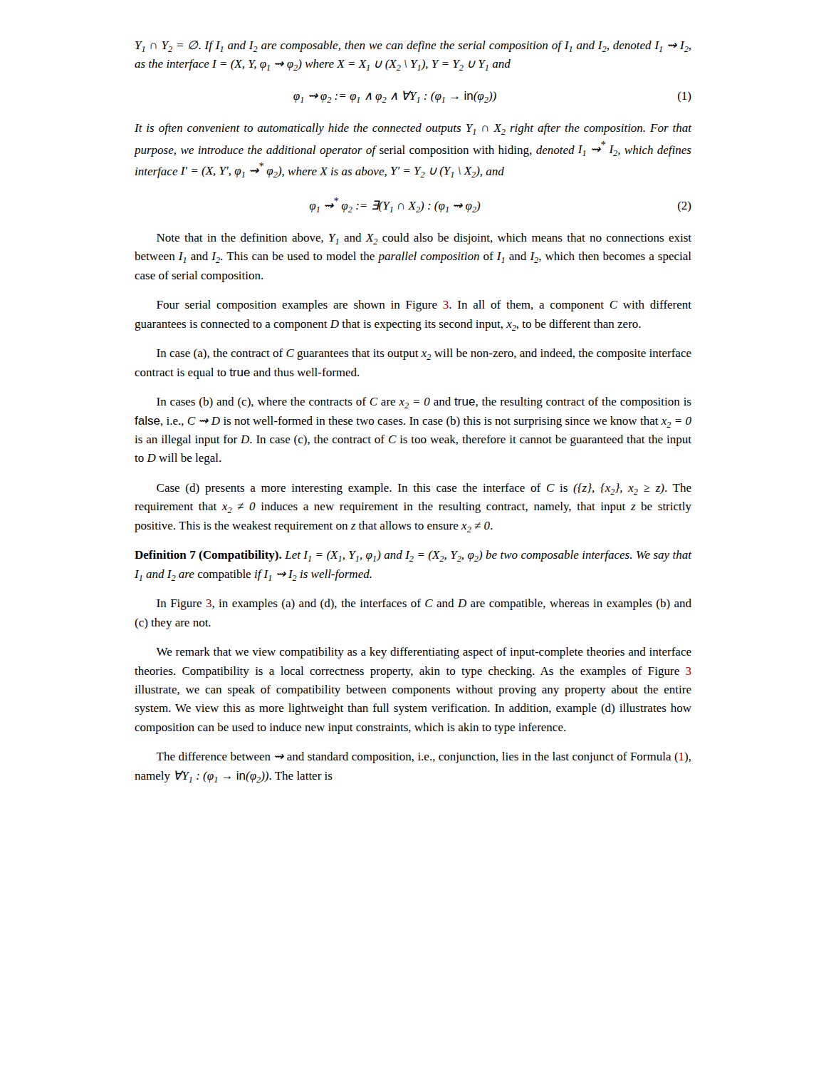Y1 ∩ Y2 = ∅. If I1 and I2 are composable, then we can define the serial composition of I1 and I2, denoted I1 ⇝ I2, as the interface I = (X, Y, φ1 ⇝ φ2) where X = X1 ∪ (X2 \ Y1), Y = Y2 ∪ Y1 and
φ1 ⇝ φ2 := φ1 ∧ φ2 ∧ ∀Y1 : (φ1 → in(φ2))
(1)
It is often convenient to automatically hide the connected outputs Y1 ∩ X2 right after the composition. For that purpose, we introduce the additional operator of serial composition with hiding, denoted I1 ⇝* I2, which defines interface I′ = (X, Y′, φ1 ⇝* φ2), where X is as above, Y′ = Y2 ∪ (Y1 \ X2), and
φ1 ⇝* φ2 := ∃(Y1 ∩ X2) : (φ1 ⇝ φ2)
(2)
Note that in the definition above, Y1 and X2 could also be disjoint, which means that no connections exist between I1 and I2. This can be used to model the parallel composition of I1 and I2, which then becomes a special case of serial composition.
Four serial composition examples are shown in Figure 3. In all of them, a component C with different guarantees is connected to a component D that is expecting its second input, x2, to be different than zero.
In case (a), the contract of C guarantees that its output x2 will be non-zero, and indeed, the composite interface contract is equal to true and thus well-formed.
In cases (b) and (c), where the contracts of C are x2 = 0 and true, the resulting contract of the composition is false, i.e., C ⇝ D is not well-formed in these two cases. In case (b) this is not surprising since we know that x2 = 0 is an illegal input for D. In case (c), the contract of C is too weak, therefore it cannot be guaranteed that the input to D will be legal.
Case (d) presents a more interesting example. In this case the interface of C is ({z}, {x2}, x2 ≥ z). The requirement that x2 ≠ 0 induces a new requirement in the resulting contract, namely, that input z be strictly positive. This is the weakest requirement on z that allows to ensure x2 ≠ 0.
Definition 7 (Compatibility). Let I1 = (X1, Y1, φ1) and I2 = (X2, Y2, φ2) be two composable interfaces. We say that I1 and I2 are compatible if I1 ⇝ I2 is well-formed.
In Figure 3, in examples (a) and (d), the interfaces of C and D are compatible, whereas in examples (b) and (c) they are not.
We remark that we view compatibility as a key differentiating aspect of input-complete theories and interface theories. Compatibility is a local correctness property, akin to type checking. As the examples of Figure 3 illustrate, we can speak of compatibility between components without proving any property about the entire system. We view this as more lightweight than full system verification. In addition, example (d) illustrates how composition can be used to induce new input constraints, which is akin to type inference.
The difference between ⇝ and standard composition, i.e., conjunction, lies in the last conjunct of Formula (1), namely ∀Y1 : (φ1 → in(φ2)). The latter is